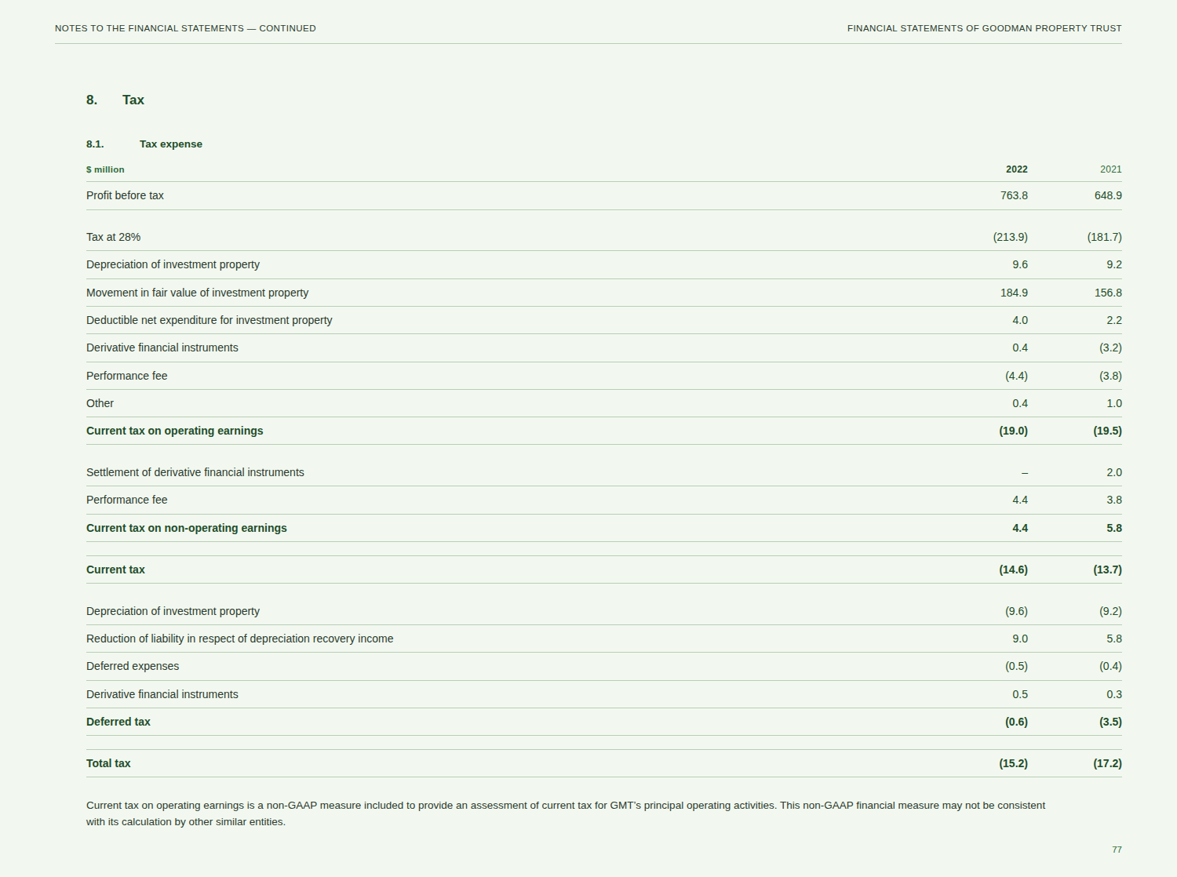Notes to the financial statements — continued
Financial statements of Goodman Property Trust
8. Tax
8.1. Tax expense
| $ million | 2022 | 2021 |
| --- | --- | --- |
| Profit before tax | 763.8 | 648.9 |
| Tax at 28% | (213.9) | (181.7) |
| Depreciation of investment property | 9.6 | 9.2 |
| Movement in fair value of investment property | 184.9 | 156.8 |
| Deductible net expenditure for investment property | 4.0 | 2.2 |
| Derivative financial instruments | 0.4 | (3.2) |
| Performance fee | (4.4) | (3.8) |
| Other | 0.4 | 1.0 |
| Current tax on operating earnings | (19.0) | (19.5) |
| Settlement of derivative financial instruments | – | 2.0 |
| Performance fee | 4.4 | 3.8 |
| Current tax on non-operating earnings | 4.4 | 5.8 |
| Current tax | (14.6) | (13.7) |
| Depreciation of investment property | (9.6) | (9.2) |
| Reduction of liability in respect of depreciation recovery income | 9.0 | 5.8 |
| Deferred expenses | (0.5) | (0.4) |
| Derivative financial instruments | 0.5 | 0.3 |
| Deferred tax | (0.6) | (3.5) |
| Total tax | (15.2) | (17.2) |
Current tax on operating earnings is a non-GAAP measure included to provide an assessment of current tax for GMT’s principal operating activities. This non-GAAP financial measure may not be consistent with its calculation by other similar entities.
77